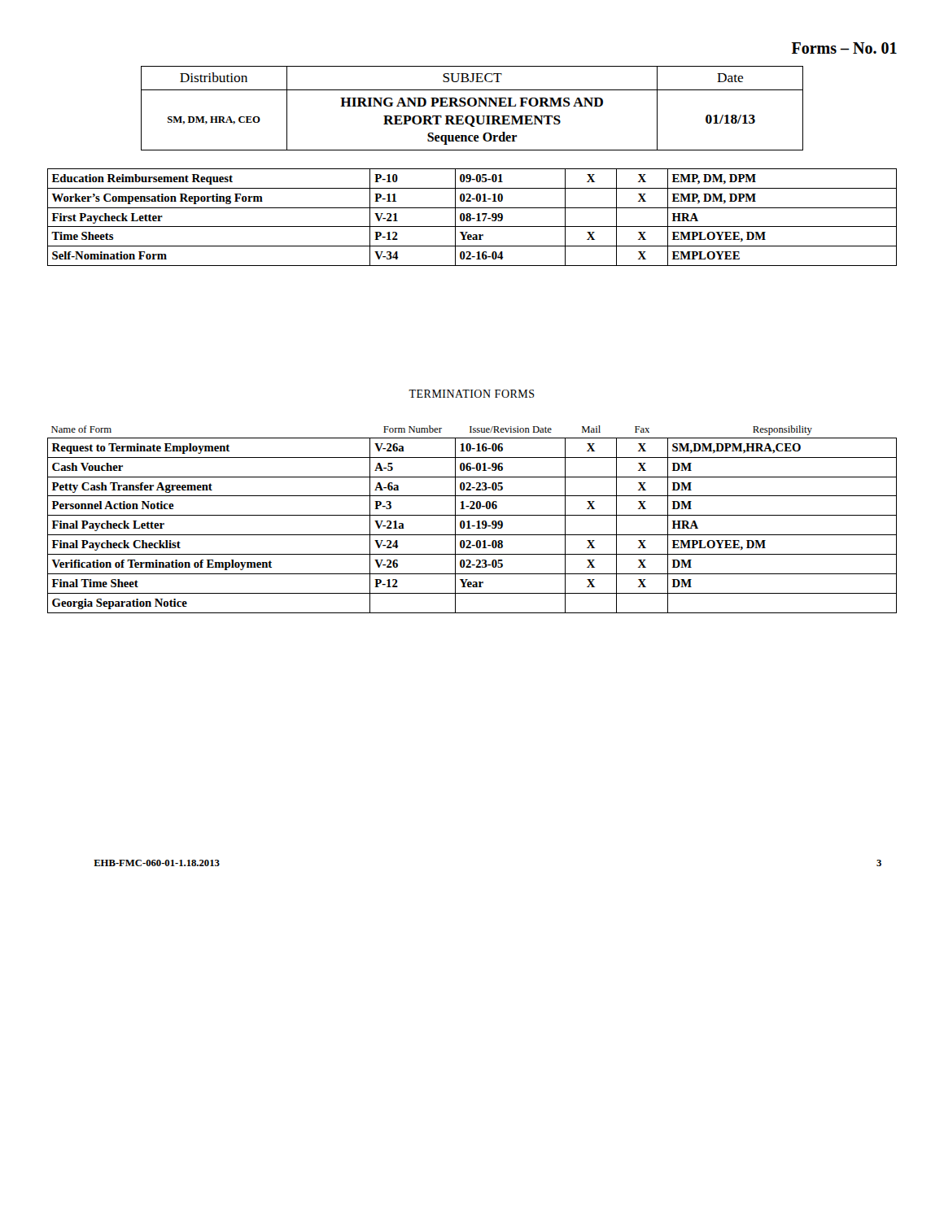Forms – No. 01
| Distribution | SUBJECT | Date |
| SM, DM, HRA, CEO | HIRING AND PERSONNEL FORMS AND REPORT REQUIREMENTS Sequence Order | 01/18/13 |
| Education Reimbursement Request | P-10 | 09-05-01 | X | X | EMP, DM, DPM |
| Worker’s Compensation Reporting Form | P-11 | 02-01-10 | | X | EMP, DM, DPM |
| First Paycheck Letter | V-21 | 08-17-99 | | | HRA |
| Time Sheets | P-12 | Year | X | X | EMPLOYEE, DM |
| Self-Nomination Form | V-34 | 02-16-04 | | X | EMPLOYEE |
TERMINATION FORMS
| Name of Form | Form Number | Issue/Revision Date | Mail | Fax | Responsibility |
| Request to Terminate Employment | V-26a | 10-16-06 | X | X | SM,DM,DPM,HRA,CEO |
| Cash Voucher | A-5 | 06-01-96 | | X | DM |
| Petty Cash Transfer Agreement | A-6a | 02-23-05 | | X | DM |
| Personnel Action Notice | P-3 | 1-20-06 | X | X | DM |
| Final Paycheck Letter | V-21a | 01-19-99 | | | HRA |
| Final Paycheck Checklist | V-24 | 02-01-08 | X | X | EMPLOYEE, DM |
| Verification of Termination of Employment | V-26 | 02-23-05 | X | X | DM |
| Final Time Sheet | P-12 | Year | X | X | DM |
| Georgia Separation Notice | | | | | |
EHB-FMC-060-01-1.18.2013 3